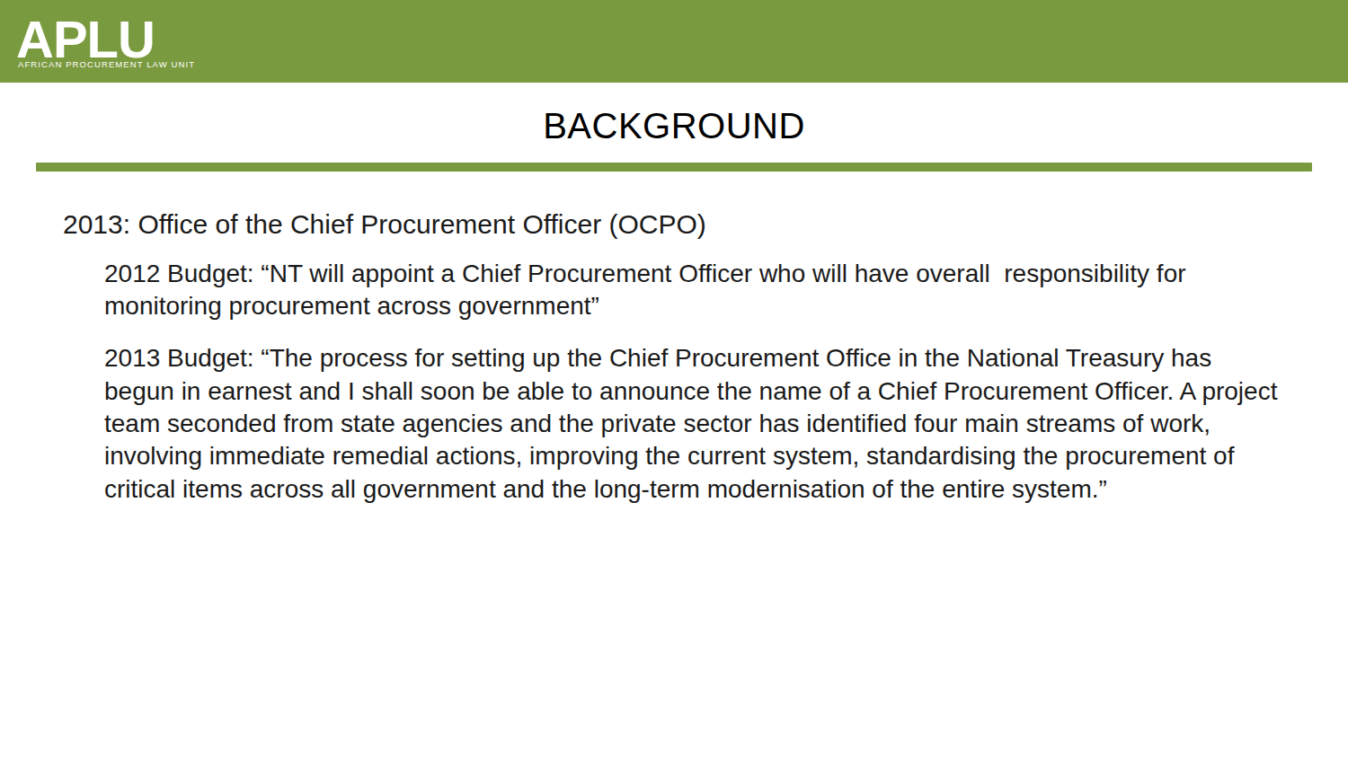APLU
AFRICAN PROCUREMENT LAW UNIT
BACKGROUND
2013: Office of the Chief Procurement Officer (OCPO)
2012 Budget: “NT will appoint a Chief Procurement Officer who will have overall responsibility for monitoring procurement across government”
2013 Budget: “The process for setting up the Chief Procurement Office in the National Treasury has begun in earnest and I shall soon be able to announce the name of a Chief Procurement Officer. A project team seconded from state agencies and the private sector has identified four main streams of work, involving immediate remedial actions, improving the current system, standardising the procurement of critical items across all government and the long-term modernisation of the entire system.”